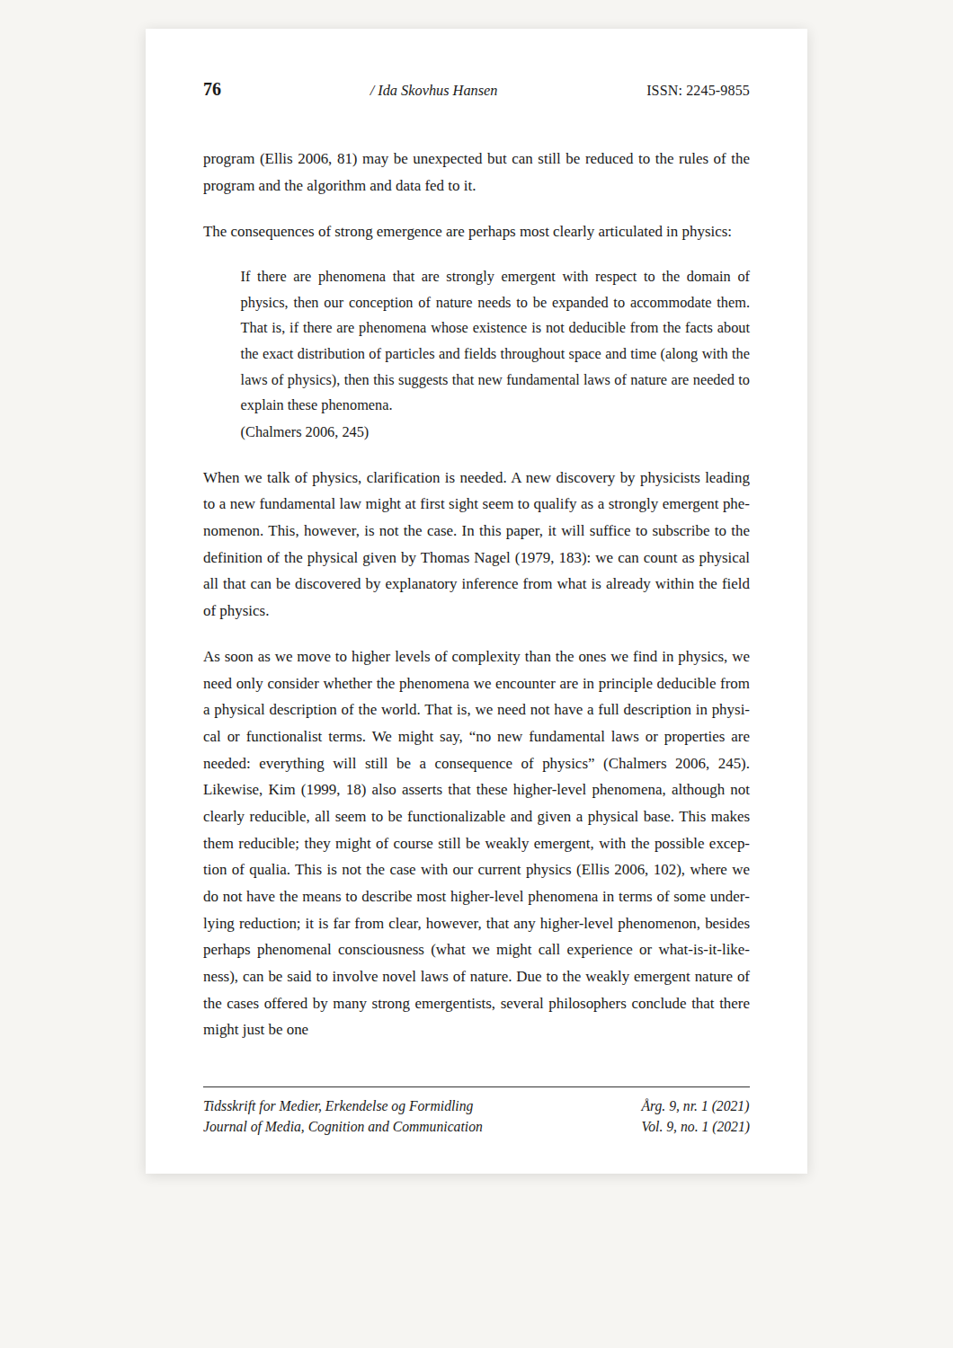76 / Ida Skovhus Hansen ISSN: 2245-9855
program (Ellis 2006, 81) may be unexpected but can still be reduced to the rules of the program and the algorithm and data fed to it.
The consequences of strong emergence are perhaps most clearly articulated in physics:
If there are phenomena that are strongly emergent with respect to the domain of physics, then our conception of nature needs to be expanded to accommodate them. That is, if there are phenomena whose existence is not deducible from the facts about the exact distribution of particles and fields throughout space and time (along with the laws of physics), then this suggests that new fundamental laws of nature are needed to explain these phenomena.
(Chalmers 2006, 245)
When we talk of physics, clarification is needed. A new discovery by physicists leading to a new fundamental law might at first sight seem to qualify as a strongly emergent phenomenon. This, however, is not the case. In this paper, it will suffice to subscribe to the definition of the physical given by Thomas Nagel (1979, 183): we can count as physical all that can be discovered by explanatory inference from what is already within the field of physics.
As soon as we move to higher levels of complexity than the ones we find in physics, we need only consider whether the phenomena we encounter are in principle deducible from a physical description of the world. That is, we need not have a full description in physical or functionalist terms. We might say, “no new fundamental laws or properties are needed: everything will still be a consequence of physics” (Chalmers 2006, 245). Likewise, Kim (1999, 18) also asserts that these higher-level phenomena, although not clearly reducible, all seem to be functionalizable and given a physical base. This makes them reducible; they might of course still be weakly emergent, with the possible exception of qualia. This is not the case with our current physics (Ellis 2006, 102), where we do not have the means to describe most higher-level phenomena in terms of some underlying reduction; it is far from clear, however, that any higher-level phenomenon, besides perhaps phenomenal consciousness (what we might call experience or what-is-it-likeness), can be said to involve novel laws of nature. Due to the weakly emergent nature of the cases offered by many strong emergentists, several philosophers conclude that there might just be one
Tidsskrift for Medier, Erkendelse og Formidling
Journal of Media, Cognition and Communication Årg. 9, nr. 1 (2021)
Vol. 9, no. 1 (2021)